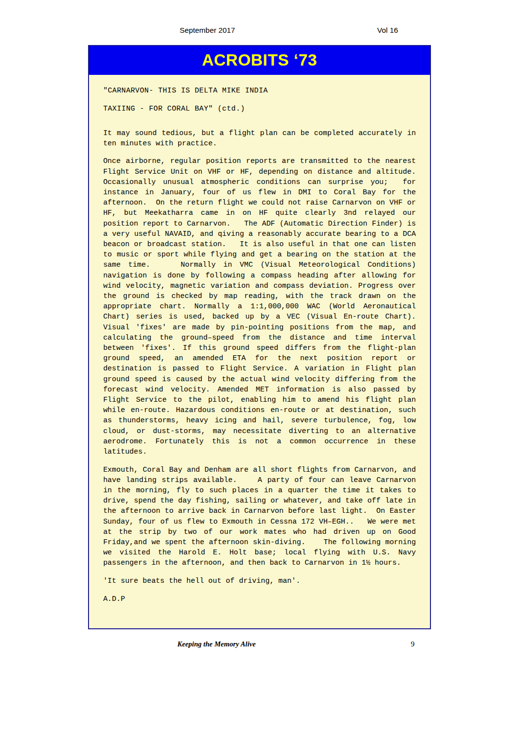September 2017 Vol 16
ACROBITS ‘73
"CARNARVON- THIS IS DELTA MIKE INDIA
TAXIING - FOR CORAL BAY" (ctd.)
It may sound tedious, but a flight plan can be completed accurately in ten minutes with practice.
Once airborne, regular position reports are transmitted to the nearest Flight Service Unit on VHF or HF, depending on distance and altitude. Occasionally unusual atmospheric conditions can surprise you; for instance in January, four of us flew in DMI to Coral Bay for the afternoon. On the return flight we could not raise Carnarvon on VHF or HF, but Meekatharra came in on HF quite clearly 3nd relayed our position report to Carnarvon. The ADF (Automatic Direction Finder) is a very useful NAVAID, and qiving a reasonably accurate bearing to a DCA beacon or broadcast station. It is also useful in that one can listen to music or sport while flying and get a bearing on the station at the same time. Normally in VMC (Visual Meteorological Conditions) navigation is done by following a compass heading after allowing for wind velocity, magnetic variation and compass deviation. Progress over the ground is checked by map reading, with the track drawn on the appropriate chart. Normally a 1:1,000,000 WAC (World Aeronautical Chart) series is used, backed up by a VEC (Visual En-route Chart). Visual 'fixes' are made by pin-pointing positions from the map, and calculating the ground–speed from the distance and time interval between 'fixes'. If this ground speed differs from the flight-plan ground speed, an amended ETA for the next position report or destination is passed to Flight Service. A variation in Flight plan ground speed is caused by the actual wind velocity differing from the forecast wind velocity. Amended MET information is also passed by Flight Service to the pilot, enabling him to amend his flight plan while en-route. Hazardous conditions en-route or at destination, such as thunderstorms, heavy icing and hail, severe turbulence, fog, low cloud, or dust-storms, may necessitate diverting to an alternative aerodrome. Fortunately this is not a common occurrence in these latitudes.
Exmouth, Coral Bay and Denham are all short flights from Carnarvon, and have landing strips available. A party of four can leave Carnarvon in the morning, fly to such places in a quarter the time it takes to drive, spend the day fishing, sailing or whatever, and take off late in the afternoon to arrive back in Carnarvon before last light. On Easter Sunday, four of us flew to Exmouth in Cessna 172 VH–EGH.. We were met at the strip by two of our work mates who had driven up on Good Friday,and we spent the afternoon skin-diving. The following morning we visited the Harold E. Holt base; local flying with U.S. Navy passengers in the afternoon, and then back to Carnarvon in 1½ hours.
'It sure beats the hell out of driving, man'.
A.D.P
Keeping the Memory Alive 9